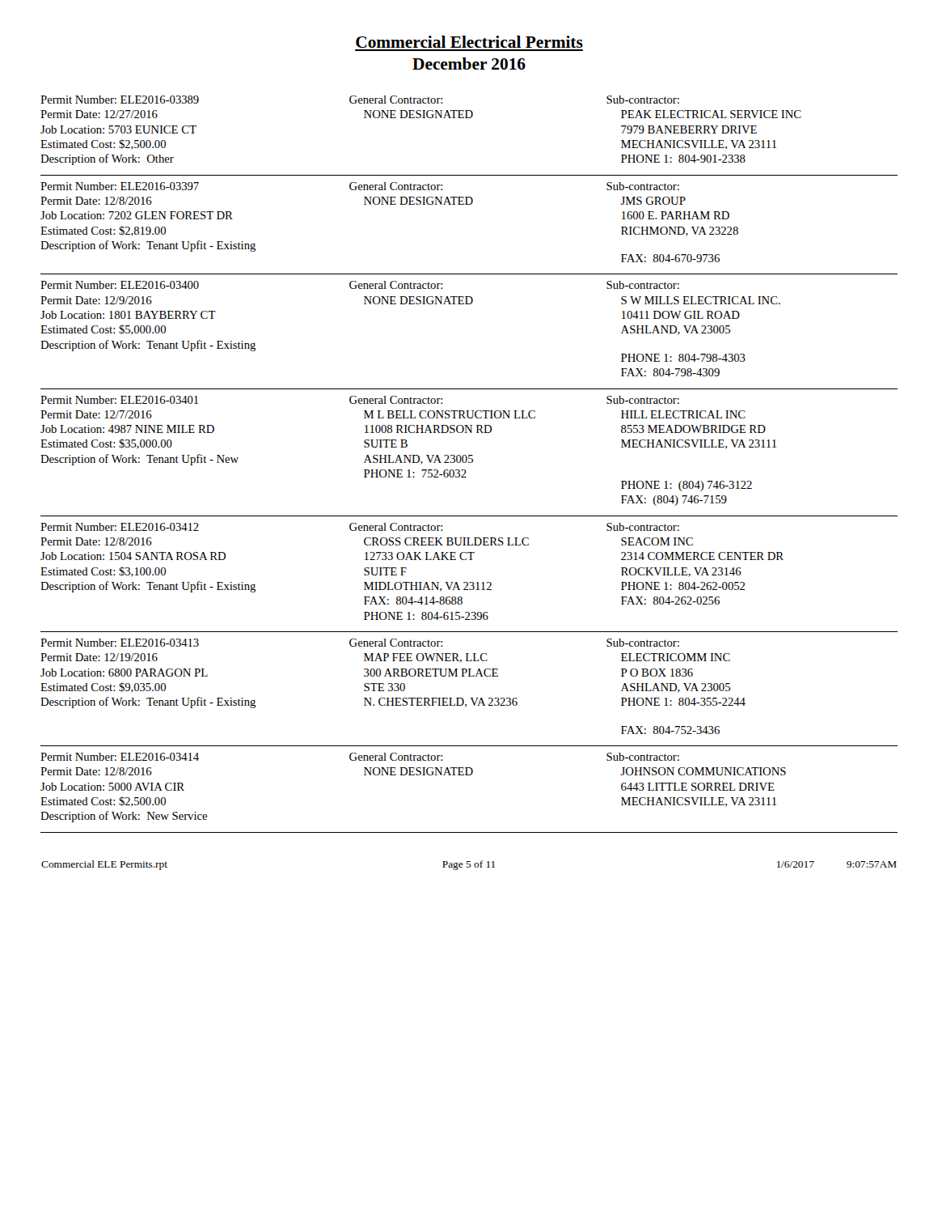Commercial Electrical Permits
December 2016
| Permit Number: ELE2016-03389 Permit Date: 12/27/2016 Job Location: 5703 EUNICE CT Estimated Cost: $2,500.00 Description of Work: Other | General Contractor: NONE DESIGNATED | Sub-contractor: PEAK ELECTRICAL SERVICE INC 7979 BANEBERRY DRIVE MECHANICSVILLE, VA 23111 PHONE 1: 804-901-2338 |
| Permit Number: ELE2016-03397 Permit Date: 12/8/2016 Job Location: 7202 GLEN FOREST DR Estimated Cost: $2,819.00 Description of Work: Tenant Upfit - Existing | General Contractor: NONE DESIGNATED | Sub-contractor: JMS GROUP 1600 E. PARHAM RD RICHMOND, VA 23228 FAX: 804-670-9736 |
| Permit Number: ELE2016-03400 Permit Date: 12/9/2016 Job Location: 1801 BAYBERRY CT Estimated Cost: $5,000.00 Description of Work: Tenant Upfit - Existing | General Contractor: NONE DESIGNATED | Sub-contractor: S W MILLS ELECTRICAL INC. 10411 DOW GIL ROAD ASHLAND, VA 23005 PHONE 1: 804-798-4303 FAX: 804-798-4309 |
| Permit Number: ELE2016-03401 Permit Date: 12/7/2016 Job Location: 4987 NINE MILE RD Estimated Cost: $35,000.00 Description of Work: Tenant Upfit - New | General Contractor: M L BELL CONSTRUCTION LLC 11008 RICHARDSON RD SUITE B ASHLAND, VA 23005 PHONE 1: 752-6032 | Sub-contractor: HILL ELECTRICAL INC 8553 MEADOWBRIDGE RD MECHANICSVILLE, VA 23111 PHONE 1: (804) 746-3122 FAX: (804) 746-7159 |
| Permit Number: ELE2016-03412 Permit Date: 12/8/2016 Job Location: 1504 SANTA ROSA RD Estimated Cost: $3,100.00 Description of Work: Tenant Upfit - Existing | General Contractor: CROSS CREEK BUILDERS LLC 12733 OAK LAKE CT SUITE F MIDLOTHIAN, VA 23112 FAX: 804-414-8688 PHONE 1: 804-615-2396 | Sub-contractor: SEACOM INC 2314 COMMERCE CENTER DR ROCKVILLE, VA 23146 PHONE 1: 804-262-0052 FAX: 804-262-0256 |
| Permit Number: ELE2016-03413 Permit Date: 12/19/2016 Job Location: 6800 PARAGON PL Estimated Cost: $9,035.00 Description of Work: Tenant Upfit - Existing | General Contractor: MAP FEE OWNER, LLC 300 ARBORETUM PLACE STE 330 N. CHESTERFIELD, VA 23236 | Sub-contractor: ELECTRICOMM INC P O BOX 1836 ASHLAND, VA 23005 PHONE 1: 804-355-2244 FAX: 804-752-3436 |
| Permit Number: ELE2016-03414 Permit Date: 12/8/2016 Job Location: 5000 AVIA CIR Estimated Cost: $2,500.00 Description of Work: New Service | General Contractor: NONE DESIGNATED | Sub-contractor: JOHNSON COMMUNICATIONS 6443 LITTLE SORREL DRIVE MECHANICSVILLE, VA 23111 |
| Commercial ELE Permits.rpt | Page 5 of 11 | 1/6/2017 9:07:57AM |